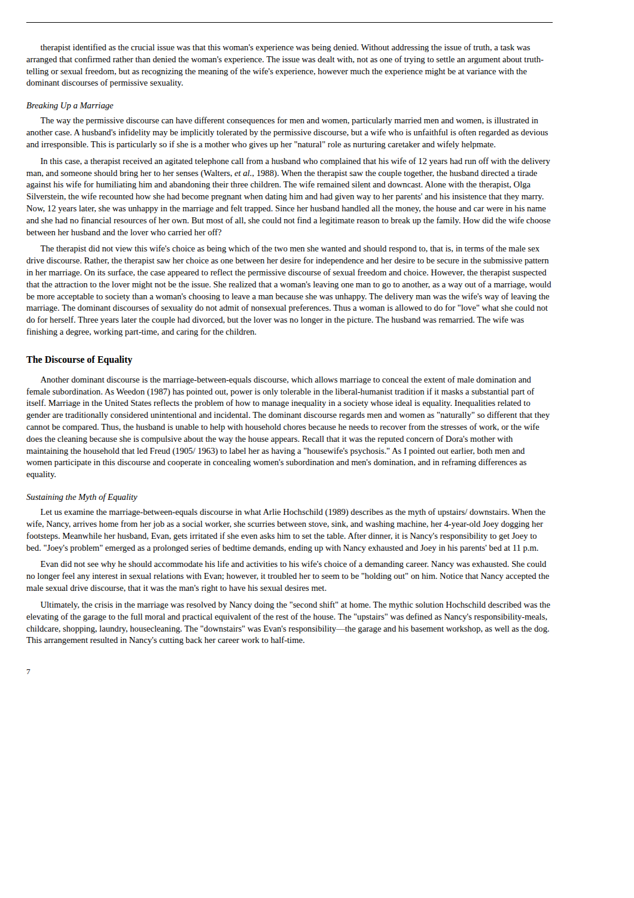therapist identified as the crucial issue was that this woman's experience was being denied. Without addressing the issue of truth, a task was arranged that confirmed rather than denied the woman's experience. The issue was dealt with, not as one of trying to settle an argument about truth-telling or sexual freedom, but as recognizing the meaning of the wife's experience, however much the experience might be at variance with the dominant discourses of permissive sexuality.
Breaking Up a Marriage
The way the permissive discourse can have different consequences for men and women, particularly married men and women, is illustrated in another case. A husband's infidelity may be implicitly tolerated by the permissive discourse, but a wife who is unfaithful is often regarded as devious and irresponsible. This is particularly so if she is a mother who gives up her "natural" role as nurturing caretaker and wifely helpmate.
In this case, a therapist received an agitated telephone call from a husband who complained that his wife of 12 years had run off with the delivery man, and someone should bring her to her senses (Walters, et al., 1988). When the therapist saw the couple together, the husband directed a tirade against his wife for humiliating him and abandoning their three children. The wife remained silent and downcast. Alone with the therapist, Olga Silverstein, the wife recounted how she had become pregnant when dating him and had given way to her parents' and his insistence that they marry. Now, 12 years later, she was unhappy in the marriage and felt trapped. Since her husband handled all the money, the house and car were in his name and she had no financial resources of her own. But most of all, she could not find a legitimate reason to break up the family. How did the wife choose between her husband and the lover who carried her off?
The therapist did not view this wife's choice as being which of the two men she wanted and should respond to, that is, in terms of the male sex drive discourse. Rather, the therapist saw her choice as one between her desire for independence and her desire to be secure in the submissive pattern in her marriage. On its surface, the case appeared to reflect the permissive discourse of sexual freedom and choice. However, the therapist suspected that the attraction to the lover might not be the issue. She realized that a woman's leaving one man to go to another, as a way out of a marriage, would be more acceptable to society than a woman's choosing to leave a man because she was unhappy. The delivery man was the wife's way of leaving the marriage. The dominant discourses of sexuality do not admit of nonsexual preferences. Thus a woman is allowed to do for "love" what she could not do for herself. Three years later the couple had divorced, but the lover was no longer in the picture. The husband was remarried. The wife was finishing a degree, working part-time, and caring for the children.
The Discourse of Equality
Another dominant discourse is the marriage-between-equals discourse, which allows marriage to conceal the extent of male domination and female subordination. As Weedon (1987) has pointed out, power is only tolerable in the liberal-humanist tradition if it masks a substantial part of itself. Marriage in the United States reflects the problem of how to manage inequality in a society whose ideal is equality. Inequalities related to gender are traditionally considered unintentional and incidental. The dominant discourse regards men and women as "naturally" so different that they cannot be compared. Thus, the husband is unable to help with household chores because he needs to recover from the stresses of work, or the wife does the cleaning because she is compulsive about the way the house appears. Recall that it was the reputed concern of Dora's mother with maintaining the household that led Freud (1905/ 1963) to label her as having a "housewife's psychosis." As I pointed out earlier, both men and women participate in this discourse and cooperate in concealing women's subordination and men's domination, and in reframing differences as equality.
Sustaining the Myth of Equality
Let us examine the marriage-between-equals discourse in what Arlie Hochschild (1989) describes as the myth of upstairs/ downstairs. When the wife, Nancy, arrives home from her job as a social worker, she scurries between stove, sink, and washing machine, her 4-year-old Joey dogging her footsteps. Meanwhile her husband, Evan, gets irritated if she even asks him to set the table. After dinner, it is Nancy's responsibility to get Joey to bed. "Joey's problem" emerged as a prolonged series of bedtime demands, ending up with Nancy exhausted and Joey in his parents' bed at 11 p.m.
Evan did not see why he should accommodate his life and activities to his wife's choice of a demanding career. Nancy was exhausted. She could no longer feel any interest in sexual relations with Evan; however, it troubled her to seem to be "holding out" on him. Notice that Nancy accepted the male sexual drive discourse, that it was the man's right to have his sexual desires met.
Ultimately, the crisis in the marriage was resolved by Nancy doing the "second shift" at home. The mythic solution Hochschild described was the elevating of the garage to the full moral and practical equivalent of the rest of the house. The "upstairs" was defined as Nancy's responsibility-meals, childcare, shopping, laundry, housecleaning. The "downstairs" was Evan's responsibility—the garage and his basement workshop, as well as the dog. This arrangement resulted in Nancy's cutting back her career work to half-time.
7